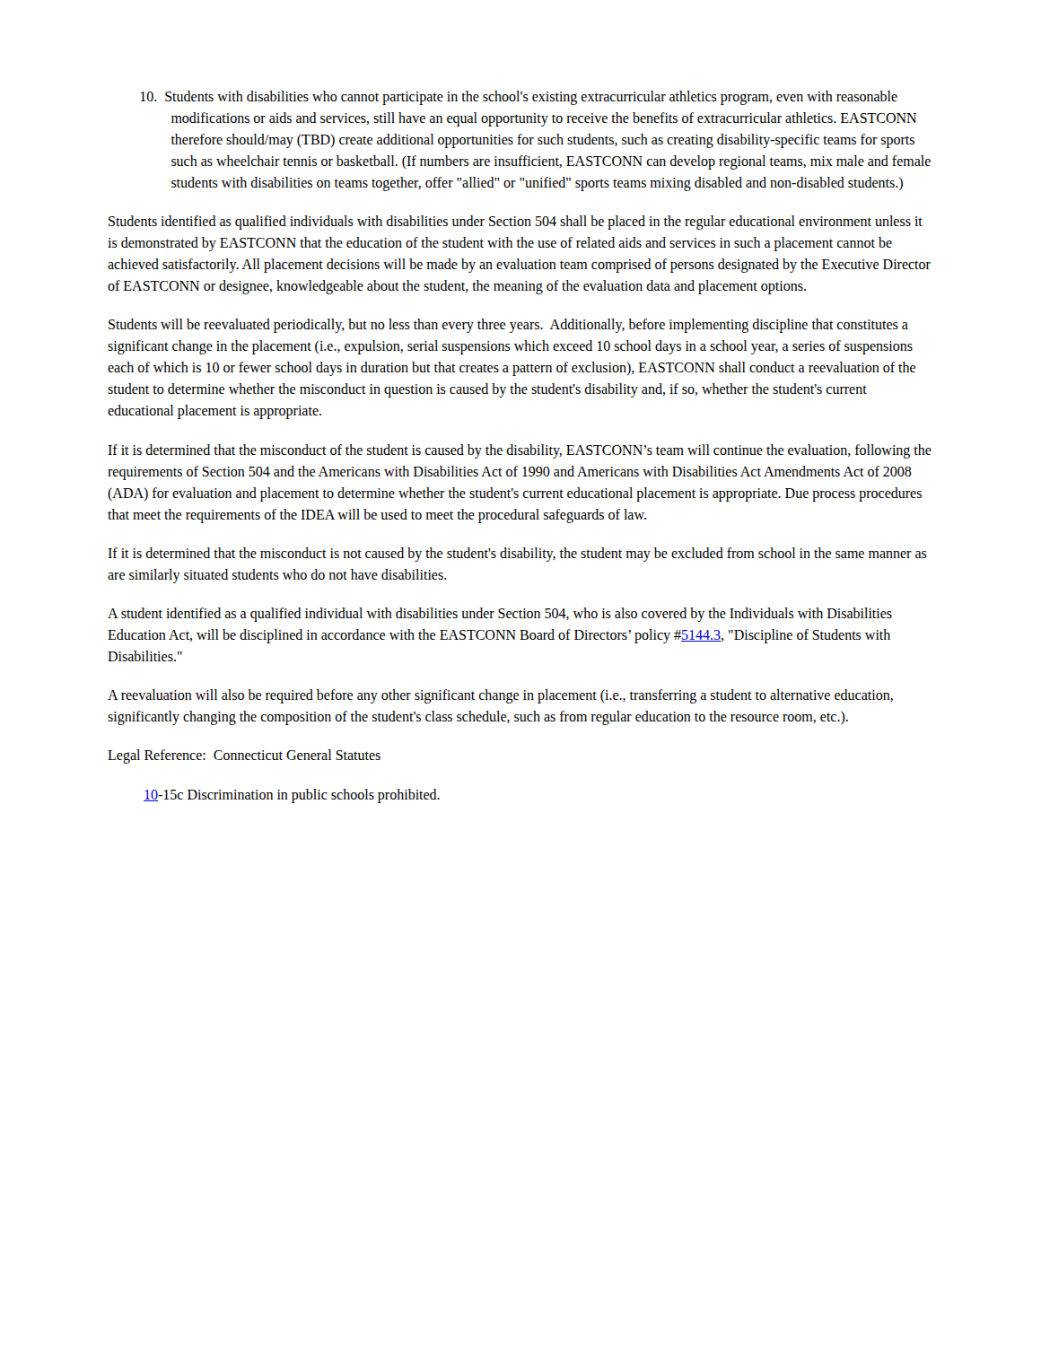10. Students with disabilities who cannot participate in the school's existing extracurricular athletics program, even with reasonable modifications or aids and services, still have an equal opportunity to receive the benefits of extracurricular athletics. EASTCONN therefore should/may (TBD) create additional opportunities for such students, such as creating disability-specific teams for sports such as wheelchair tennis or basketball. (If numbers are insufficient, EASTCONN can develop regional teams, mix male and female students with disabilities on teams together, offer "allied" or "unified" sports teams mixing disabled and non-disabled students.)
Students identified as qualified individuals with disabilities under Section 504 shall be placed in the regular educational environment unless it is demonstrated by EASTCONN that the education of the student with the use of related aids and services in such a placement cannot be achieved satisfactorily. All placement decisions will be made by an evaluation team comprised of persons designated by the Executive Director of EASTCONN or designee, knowledgeable about the student, the meaning of the evaluation data and placement options.
Students will be reevaluated periodically, but no less than every three years. Additionally, before implementing discipline that constitutes a significant change in the placement (i.e., expulsion, serial suspensions which exceed 10 school days in a school year, a series of suspensions each of which is 10 or fewer school days in duration but that creates a pattern of exclusion), EASTCONN shall conduct a reevaluation of the student to determine whether the misconduct in question is caused by the student's disability and, if so, whether the student's current educational placement is appropriate.
If it is determined that the misconduct of the student is caused by the disability, EASTCONN’s team will continue the evaluation, following the requirements of Section 504 and the Americans with Disabilities Act of 1990 and Americans with Disabilities Act Amendments Act of 2008 (ADA) for evaluation and placement to determine whether the student's current educational placement is appropriate. Due process procedures that meet the requirements of the IDEA will be used to meet the procedural safeguards of law.
If it is determined that the misconduct is not caused by the student's disability, the student may be excluded from school in the same manner as are similarly situated students who do not have disabilities.
A student identified as a qualified individual with disabilities under Section 504, who is also covered by the Individuals with Disabilities Education Act, will be disciplined in accordance with the EASTCONN Board of Directors’ policy #5144.3, "Discipline of Students with Disabilities."
A reevaluation will also be required before any other significant change in placement (i.e., transferring a student to alternative education, significantly changing the composition of the student's class schedule, such as from regular education to the resource room, etc.).
Legal Reference: Connecticut General Statutes
10-15c Discrimination in public schools prohibited.